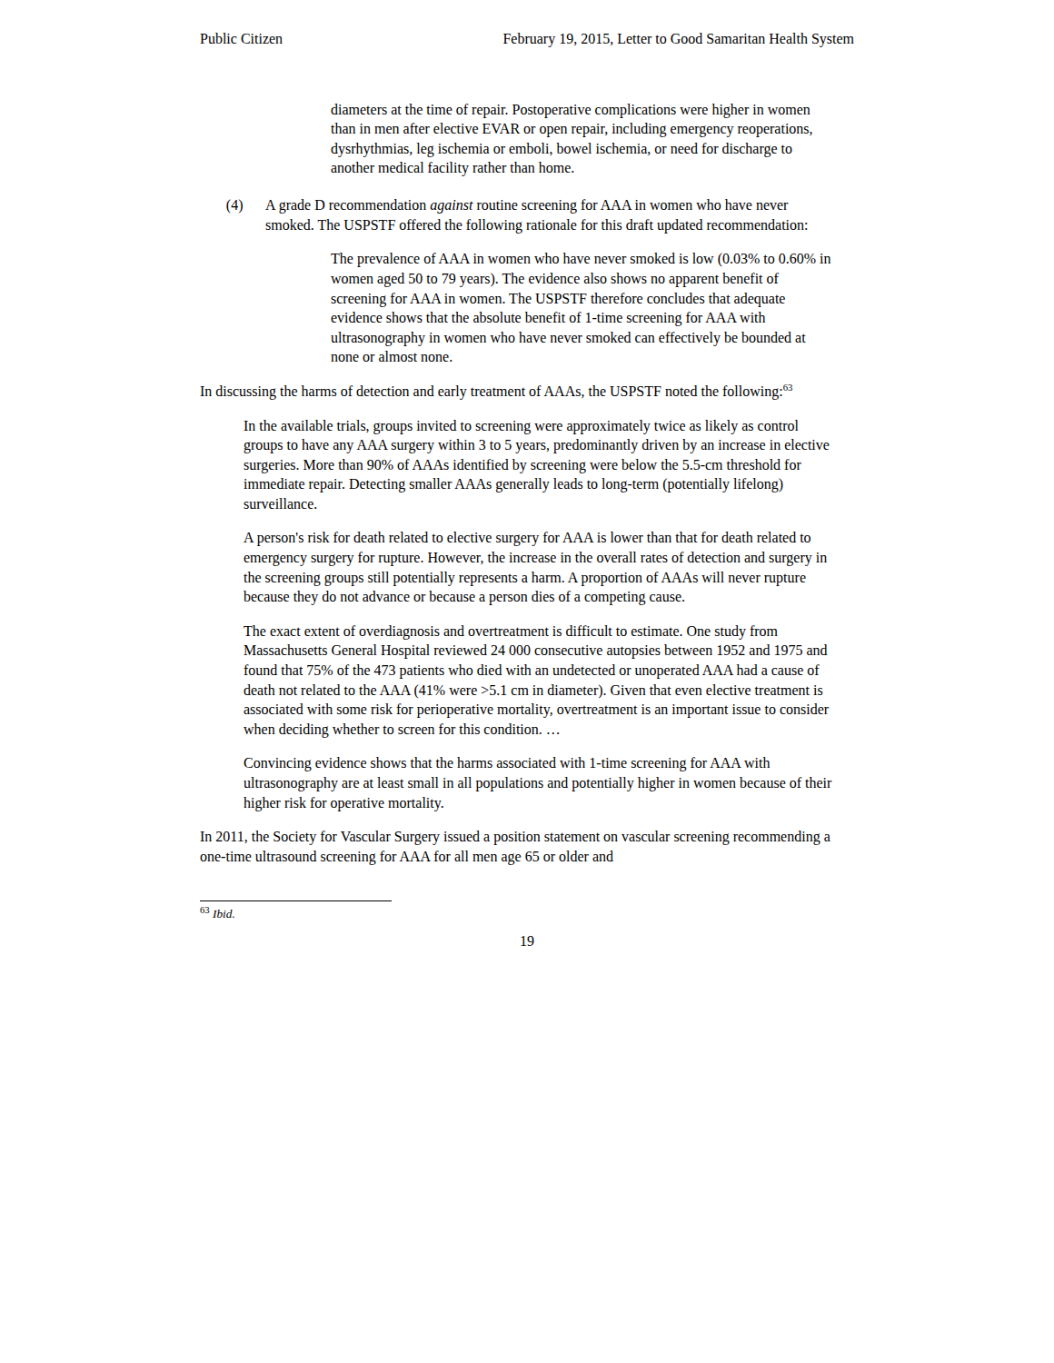Public Citizen
February 19, 2015, Letter to Good Samaritan Health System
diameters at the time of repair. Postoperative complications were higher in women than in men after elective EVAR or open repair, including emergency reoperations, dysrhythmias, leg ischemia or emboli, bowel ischemia, or need for discharge to another medical facility rather than home.
(4)
A grade D recommendation against routine screening for AAA in women who have never smoked. The USPSTF offered the following rationale for this draft updated recommendation:
The prevalence of AAA in women who have never smoked is low (0.03% to 0.60% in women aged 50 to 79 years). The evidence also shows no apparent benefit of screening for AAA in women. The USPSTF therefore concludes that adequate evidence shows that the absolute benefit of 1-time screening for AAA with ultrasonography in women who have never smoked can effectively be bounded at none or almost none.
In discussing the harms of detection and early treatment of AAAs, the USPSTF noted the following:63
In the available trials, groups invited to screening were approximately twice as likely as control groups to have any AAA surgery within 3 to 5 years, predominantly driven by an increase in elective surgeries. More than 90% of AAAs identified by screening were below the 5.5-cm threshold for immediate repair. Detecting smaller AAAs generally leads to long-term (potentially lifelong) surveillance.
A person's risk for death related to elective surgery for AAA is lower than that for death related to emergency surgery for rupture. However, the increase in the overall rates of detection and surgery in the screening groups still potentially represents a harm. A proportion of AAAs will never rupture because they do not advance or because a person dies of a competing cause.
The exact extent of overdiagnosis and overtreatment is difficult to estimate. One study from Massachusetts General Hospital reviewed 24 000 consecutive autopsies between 1952 and 1975 and found that 75% of the 473 patients who died with an undetected or unoperated AAA had a cause of death not related to the AAA (41% were >5.1 cm in diameter). Given that even elective treatment is associated with some risk for perioperative mortality, overtreatment is an important issue to consider when deciding whether to screen for this condition. …
Convincing evidence shows that the harms associated with 1-time screening for AAA with ultrasonography are at least small in all populations and potentially higher in women because of their higher risk for operative mortality.
In 2011, the Society for Vascular Surgery issued a position statement on vascular screening recommending a one-time ultrasound screening for AAA for all men age 65 or older and
63 Ibid.
19